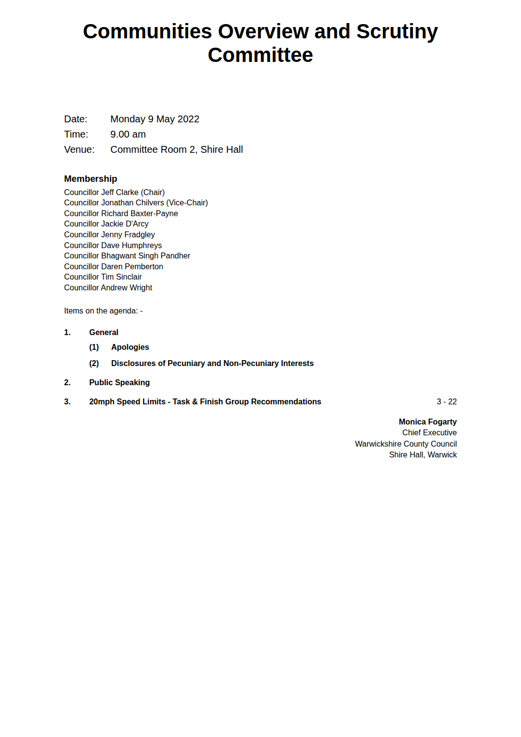Communities Overview and Scrutiny Committee
| Date: | Monday 9 May 2022 |
| Time: | 9.00 am |
| Venue: | Committee Room 2, Shire Hall |
Membership
Councillor Jeff Clarke (Chair)
Councillor Jonathan Chilvers (Vice-Chair)
Councillor Richard Baxter-Payne
Councillor Jackie D'Arcy
Councillor Jenny Fradgley
Councillor Dave Humphreys
Councillor Bhagwant Singh Pandher
Councillor Daren Pemberton
Councillor Tim Sinclair
Councillor Andrew Wright
Items on the agenda: -
General
Apologies
Disclosures of Pecuniary and Non-Pecuniary Interests
Public Speaking
20mph Speed Limits - Task & Finish Group Recommendations 3 - 22
Monica Fogarty
Chief Executive
Warwickshire County Council
Shire Hall, Warwick